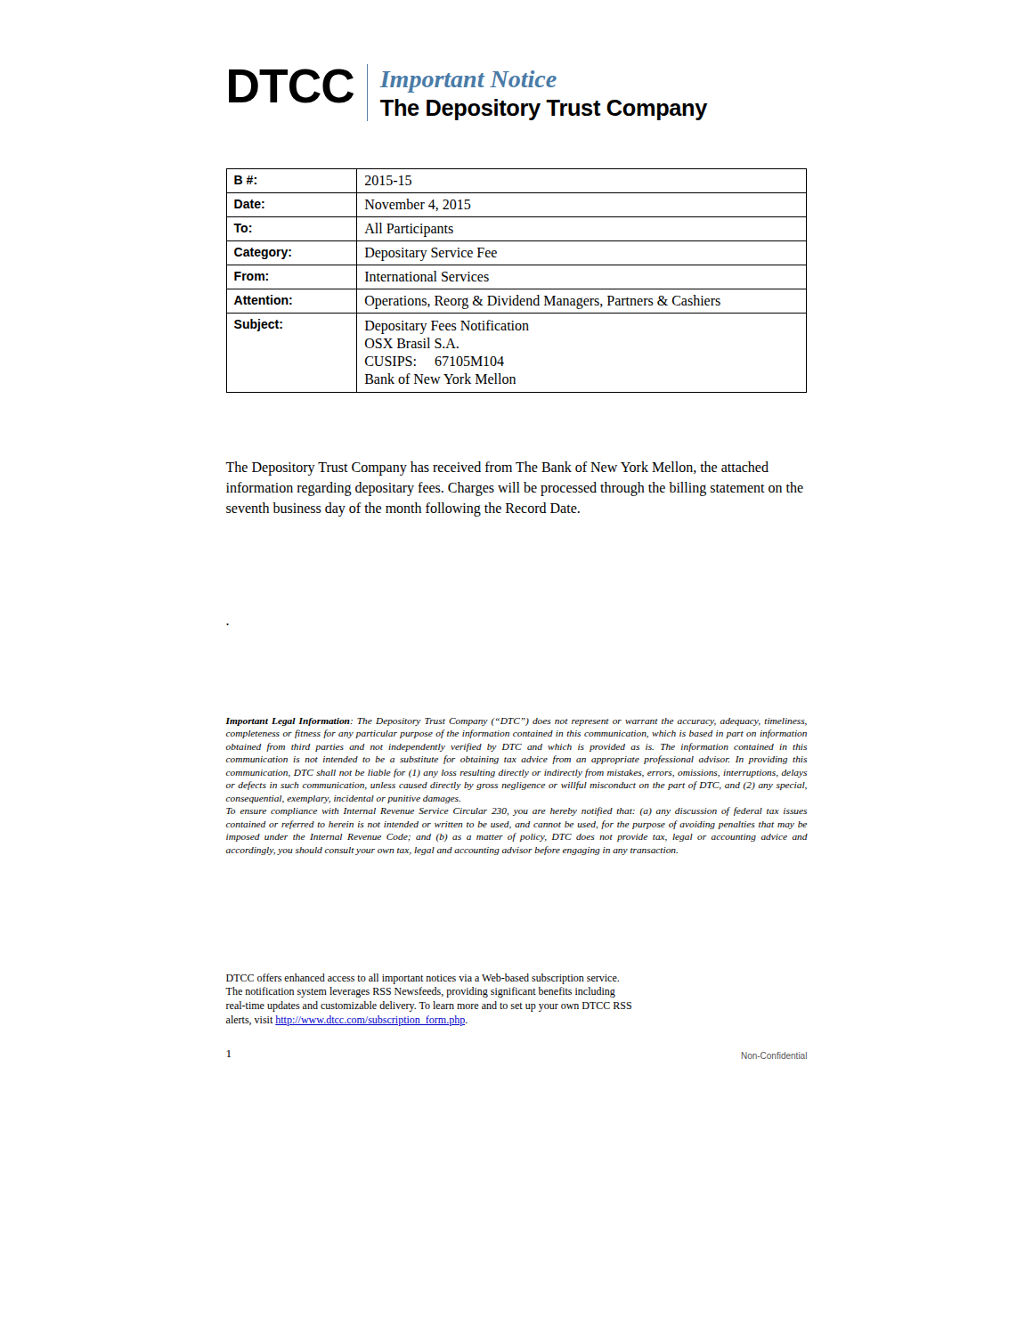DTCC
Important Notice
The Depository Trust Company
| B #: | 2015-15 |
| Date: | November 4, 2015 |
| To: | All Participants |
| Category: | Depositary Service Fee |
| From: | International Services |
| Attention: | Operations, Reorg & Dividend Managers, Partners & Cashiers |
| Subject: | Depositary Fees Notification OSX Brasil S.A. CUSIPS: 67105M104 Bank of New York Mellon |
The Depository Trust Company has received from The Bank of New York Mellon, the attached information regarding depositary fees. Charges will be processed through the billing statement on the seventh business day of the month following the Record Date.
.
Important Legal Information: The Depository Trust Company (“DTC”) does not represent or warrant the accuracy, adequacy, timeliness, completeness or fitness for any particular purpose of the information contained in this communication, which is based in part on information obtained from third parties and not independently verified by DTC and which is provided as is. The information contained in this communication is not intended to be a substitute for obtaining tax advice from an appropriate professional advisor. In providing this communication, DTC shall not be liable for (1) any loss resulting directly or indirectly from mistakes, errors, omissions, interruptions, delays or defects in such communication, unless caused directly by gross negligence or willful misconduct on the part of DTC, and (2) any special, consequential, exemplary, incidental or punitive damages.
To ensure compliance with Internal Revenue Service Circular 230, you are hereby notified that: (a) any discussion of federal tax issues contained or referred to herein is not intended or written to be used, and cannot be used, for the purpose of avoiding penalties that may be imposed under the Internal Revenue Code; and (b) as a matter of policy, DTC does not provide tax, legal or accounting advice and accordingly, you should consult your own tax, legal and accounting advisor before engaging in any transaction.
DTCC offers enhanced access to all important notices via a Web-based subscription service.
The notification system leverages RSS Newsfeeds, providing significant benefits including
real-time updates and customizable delivery. To learn more and to set up your own DTCC RSS
alerts, visit http://www.dtcc.com/subscription_form.php. Non-Confidential
1